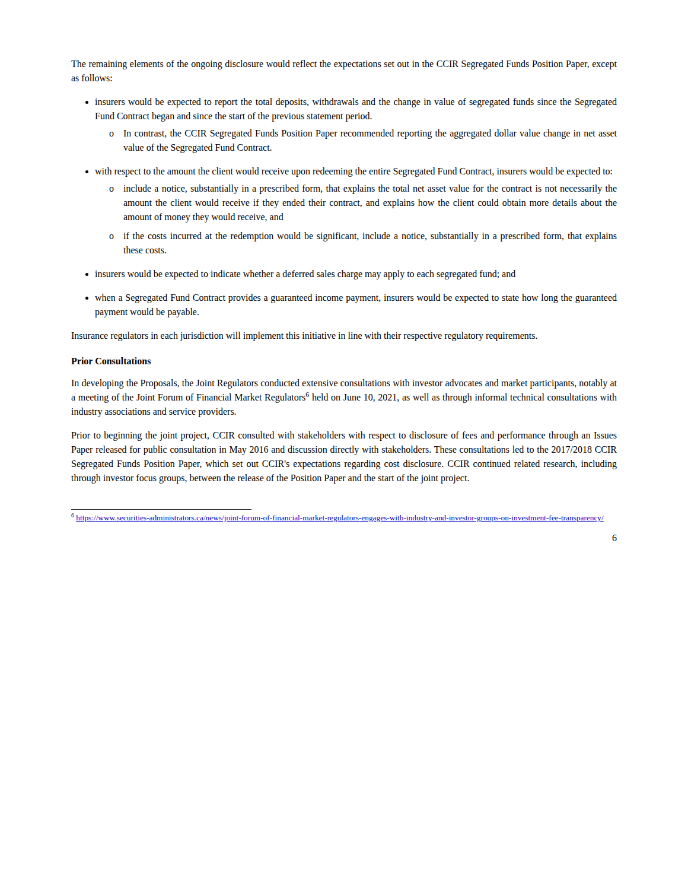The remaining elements of the ongoing disclosure would reflect the expectations set out in the CCIR Segregated Funds Position Paper, except as follows:
insurers would be expected to report the total deposits, withdrawals and the change in value of segregated funds since the Segregated Fund Contract began and since the start of the previous statement period.
In contrast, the CCIR Segregated Funds Position Paper recommended reporting the aggregated dollar value change in net asset value of the Segregated Fund Contract.
with respect to the amount the client would receive upon redeeming the entire Segregated Fund Contract, insurers would be expected to:
include a notice, substantially in a prescribed form, that explains the total net asset value for the contract is not necessarily the amount the client would receive if they ended their contract, and explains how the client could obtain more details about the amount of money they would receive, and
if the costs incurred at the redemption would be significant, include a notice, substantially in a prescribed form, that explains these costs.
insurers would be expected to indicate whether a deferred sales charge may apply to each segregated fund; and
when a Segregated Fund Contract provides a guaranteed income payment, insurers would be expected to state how long the guaranteed payment would be payable.
Insurance regulators in each jurisdiction will implement this initiative in line with their respective regulatory requirements.
Prior Consultations
In developing the Proposals, the Joint Regulators conducted extensive consultations with investor advocates and market participants, notably at a meeting of the Joint Forum of Financial Market Regulators6 held on June 10, 2021, as well as through informal technical consultations with industry associations and service providers.
Prior to beginning the joint project, CCIR consulted with stakeholders with respect to disclosure of fees and performance through an Issues Paper released for public consultation in May 2016 and discussion directly with stakeholders. These consultations led to the 2017/2018 CCIR Segregated Funds Position Paper, which set out CCIR's expectations regarding cost disclosure. CCIR continued related research, including through investor focus groups, between the release of the Position Paper and the start of the joint project.
6 https://www.securities-administrators.ca/news/joint-forum-of-financial-market-regulators-engages-with-industry-and-investor-groups-on-investment-fee-transparency/
6